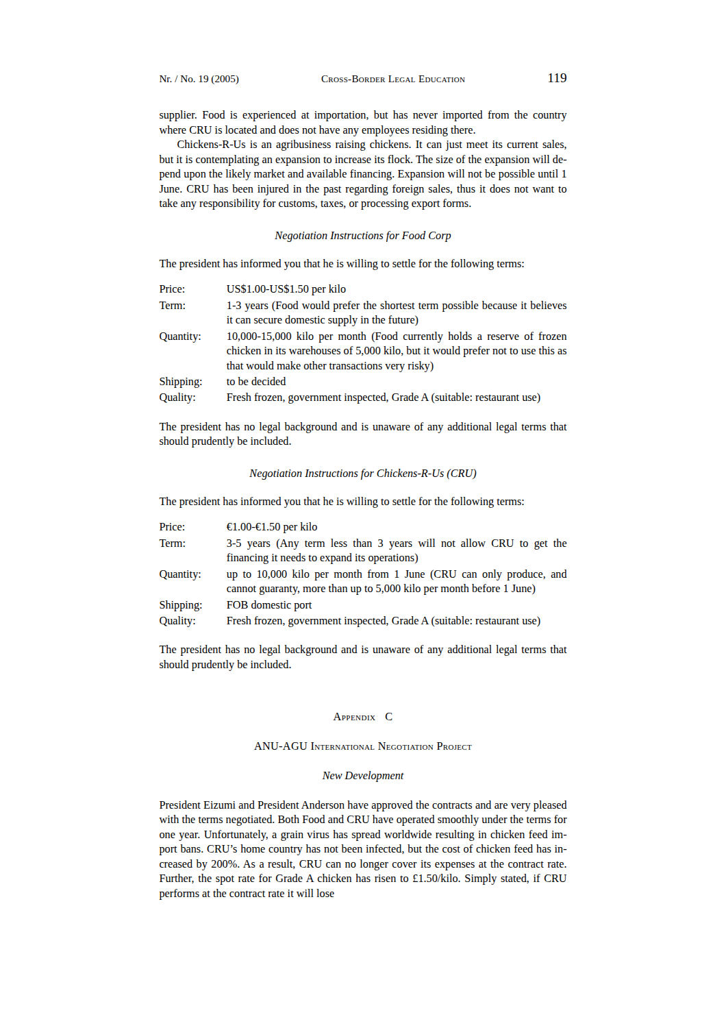Nr. / No. 19 (2005)
Cross-Border Legal Education
119
supplier. Food is experienced at importation, but has never imported from the country where CRU is located and does not have any employees residing there.
Chickens-R-Us is an agribusiness raising chickens. It can just meet its current sales, but it is contemplating an expansion to increase its flock. The size of the expansion will depend upon the likely market and available financing. Expansion will not be possible until 1 June. CRU has been injured in the past regarding foreign sales, thus it does not want to take any responsibility for customs, taxes, or processing export forms.
Negotiation Instructions for Food Corp
The president has informed you that he is willing to settle for the following terms:
| Price: | US$1.00-US$1.50 per kilo |
| Term: | 1-3 years (Food would prefer the shortest term possible because it believes it can secure domestic supply in the future) |
| Quantity: | 10,000-15,000 kilo per month (Food currently holds a reserve of frozen chicken in its warehouses of 5,000 kilo, but it would prefer not to use this as that would make other transactions very risky) |
| Shipping: | to be decided |
| Quality: | Fresh frozen, government inspected, Grade A (suitable: restaurant use) |
The president has no legal background and is unaware of any additional legal terms that should prudently be included.
Negotiation Instructions for Chickens-R-Us (CRU)
The president has informed you that he is willing to settle for the following terms:
| Price: | €1.00-€1.50 per kilo |
| Term: | 3-5 years (Any term less than 3 years will not allow CRU to get the financing it needs to expand its operations) |
| Quantity: | up to 10,000 kilo per month from 1 June (CRU can only produce, and cannot guaranty, more than up to 5,000 kilo per month before 1 June) |
| Shipping: | FOB domestic port |
| Quality: | Fresh frozen, government inspected, Grade A (suitable: restaurant use) |
The president has no legal background and is unaware of any additional legal terms that should prudently be included.
Appendix C
ANU-AGU International Negotiation Project
New Development
President Eizumi and President Anderson have approved the contracts and are very pleased with the terms negotiated. Both Food and CRU have operated smoothly under the terms for one year. Unfortunately, a grain virus has spread worldwide resulting in chicken feed import bans. CRU’s home country has not been infected, but the cost of chicken feed has increased by 200%. As a result, CRU can no longer cover its expenses at the contract rate. Further, the spot rate for Grade A chicken has risen to £1.50/kilo. Simply stated, if CRU performs at the contract rate it will lose